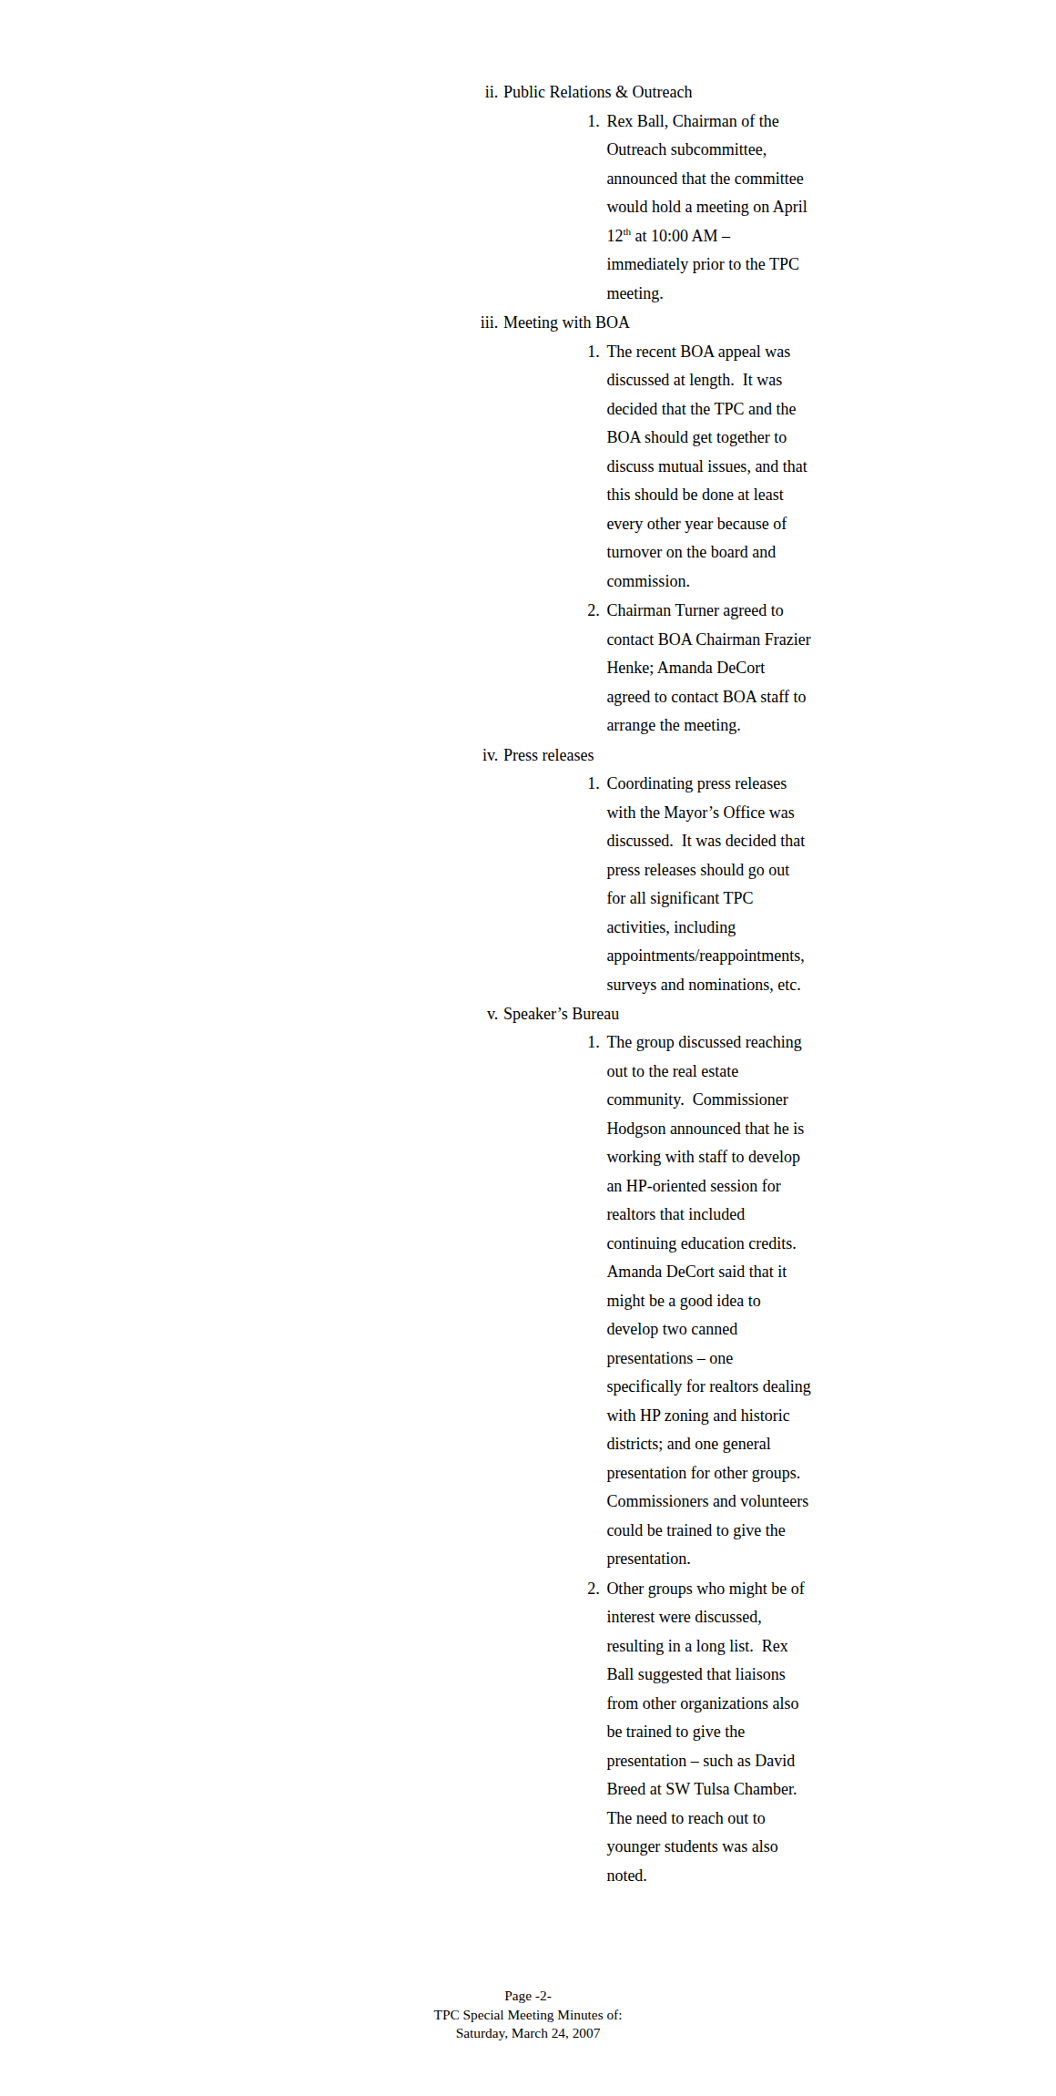ii. Public Relations & Outreach
1. Rex Ball, Chairman of the Outreach subcommittee, announced that the committee would hold a meeting on April 12th at 10:00 AM – immediately prior to the TPC meeting.
iii. Meeting with BOA
1. The recent BOA appeal was discussed at length. It was decided that the TPC and the BOA should get together to discuss mutual issues, and that this should be done at least every other year because of turnover on the board and commission.
2. Chairman Turner agreed to contact BOA Chairman Frazier Henke; Amanda DeCort agreed to contact BOA staff to arrange the meeting.
iv. Press releases
1. Coordinating press releases with the Mayor’s Office was discussed. It was decided that press releases should go out for all significant TPC activities, including appointments/reappointments, surveys and nominations, etc.
v. Speaker’s Bureau
1. The group discussed reaching out to the real estate community. Commissioner Hodgson announced that he is working with staff to develop an HP-oriented session for realtors that included continuing education credits. Amanda DeCort said that it might be a good idea to develop two canned presentations – one specifically for realtors dealing with HP zoning and historic districts; and one general presentation for other groups. Commissioners and volunteers could be trained to give the presentation.
2. Other groups who might be of interest were discussed, resulting in a long list. Rex Ball suggested that liaisons from other organizations also be trained to give the presentation – such as David Breed at SW Tulsa Chamber. The need to reach out to younger students was also noted.
Page -2- TPC Special Meeting Minutes of: Saturday, March 24, 2007